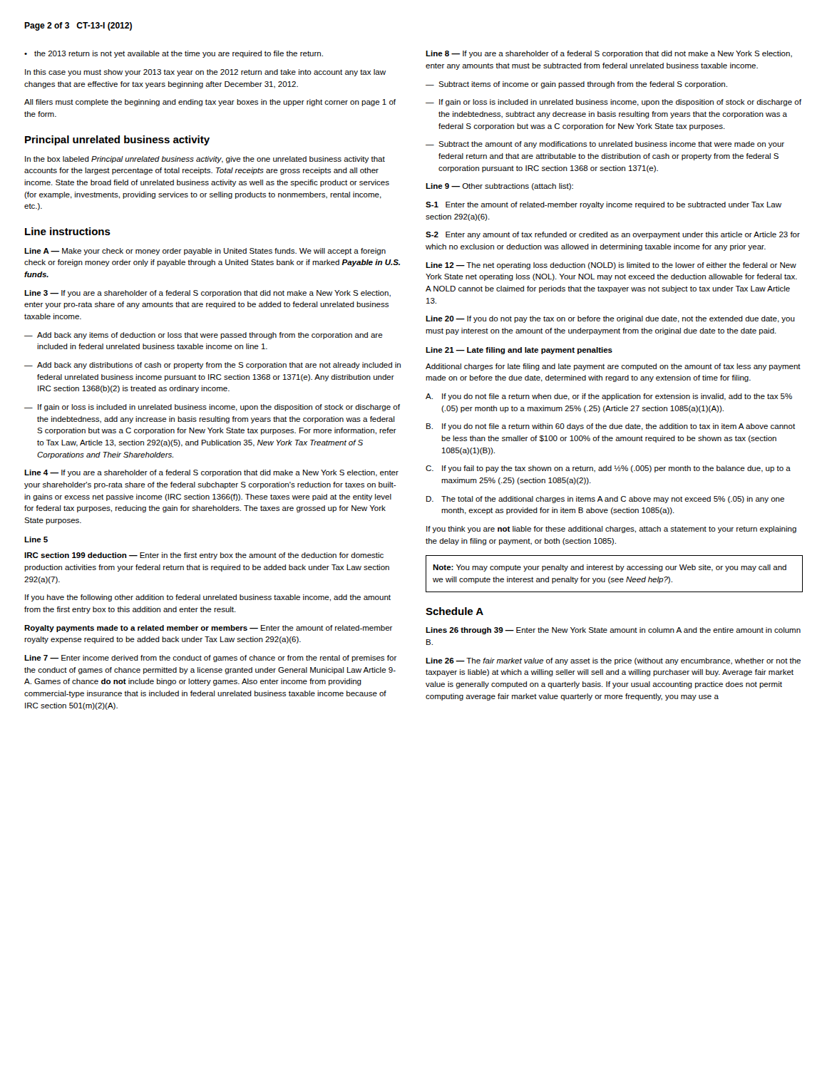Page 2 of 3 CT-13-I (2012)
•
the 2013 return is not yet available at the time you are required to file the return.
In this case you must show your 2013 tax year on the 2012 return and take into account any tax law changes that are effective for tax years beginning after December 31, 2012.
All filers must complete the beginning and ending tax year boxes in the upper right corner on page 1 of the form.
Principal unrelated business activity
In the box labeled Principal unrelated business activity, give the one unrelated business activity that accounts for the largest percentage of total receipts. Total receipts are gross receipts and all other income. State the broad field of unrelated business activity as well as the specific product or services (for example, investments, providing services to or selling products to nonmembers, rental income, etc.).
Line instructions
Line A — Make your check or money order payable in United States funds. We will accept a foreign check or foreign money order only if payable through a United States bank or if marked Payable in U.S. funds.
Line 3 — If you are a shareholder of a federal S corporation that did not make a New York S election, enter your pro-rata share of any amounts that are required to be added to federal unrelated business taxable income.
—
Add back any items of deduction or loss that were passed through from the corporation and are included in federal unrelated business taxable income on line 1.
—
Add back any distributions of cash or property from the S corporation that are not already included in federal unrelated business income pursuant to IRC section 1368 or 1371(e). Any distribution under IRC section 1368(b)(2) is treated as ordinary income.
—
If gain or loss is included in unrelated business income, upon the disposition of stock or discharge of the indebtedness, add any increase in basis resulting from years that the corporation was a federal S corporation but was a C corporation for New York State tax purposes. For more information, refer to Tax Law, Article 13, section 292(a)(5), and Publication 35, New York Tax Treatment of S Corporations and Their Shareholders.
Line 4 — If you are a shareholder of a federal S corporation that did make a New York S election, enter your shareholder's pro-rata share of the federal subchapter S corporation's reduction for taxes on built-in gains or excess net passive income (IRC section 1366(f)). These taxes were paid at the entity level for federal tax purposes, reducing the gain for shareholders. The taxes are grossed up for New York State purposes.
Line 5
IRC section 199 deduction — Enter in the first entry box the amount of the deduction for domestic production activities from your federal return that is required to be added back under Tax Law section 292(a)(7).
If you have the following other addition to federal unrelated business taxable income, add the amount from the first entry box to this addition and enter the result.
Royalty payments made to a related member or members — Enter the amount of related-member royalty expense required to be added back under Tax Law section 292(a)(6).
Line 7 — Enter income derived from the conduct of games of chance or from the rental of premises for the conduct of games of chance permitted by a license granted under General Municipal Law Article 9-A. Games of chance do not include bingo or lottery games. Also enter income from providing commercial-type insurance that is included in federal unrelated business taxable income because of IRC section 501(m)(2)(A).
Line 8 — If you are a shareholder of a federal S corporation that did not make a New York S election, enter any amounts that must be subtracted from federal unrelated business taxable income.
—
Subtract items of income or gain passed through from the federal S corporation.
—
If gain or loss is included in unrelated business income, upon the disposition of stock or discharge of the indebtedness, subtract any decrease in basis resulting from years that the corporation was a federal S corporation but was a C corporation for New York State tax purposes.
—
Subtract the amount of any modifications to unrelated business income that were made on your federal return and that are attributable to the distribution of cash or property from the federal S corporation pursuant to IRC section 1368 or section 1371(e).
Line 9 — Other subtractions (attach list):
S-1 Enter the amount of related-member royalty income required to be subtracted under Tax Law section 292(a)(6).
S-2 Enter any amount of tax refunded or credited as an overpayment under this article or Article 23 for which no exclusion or deduction was allowed in determining taxable income for any prior year.
Line 12 — The net operating loss deduction (NOLD) is limited to the lower of either the federal or New York State net operating loss (NOL). Your NOL may not exceed the deduction allowable for federal tax. A NOLD cannot be claimed for periods that the taxpayer was not subject to tax under Tax Law Article 13.
Line 20 — If you do not pay the tax on or before the original due date, not the extended due date, you must pay interest on the amount of the underpayment from the original due date to the date paid.
Line 21 — Late filing and late payment penalties
Additional charges for late filing and late payment are computed on the amount of tax less any payment made on or before the due date, determined with regard to any extension of time for filing.
A.
If you do not file a return when due, or if the application for extension is invalid, add to the tax 5% (.05) per month up to a maximum 25% (.25) (Article 27 section 1085(a)(1)(A)).
B.
If you do not file a return within 60 days of the due date, the addition to tax in item A above cannot be less than the smaller of $100 or 100% of the amount required to be shown as tax (section 1085(a)(1)(B)).
C.
If you fail to pay the tax shown on a return, add ½% (.005) per month to the balance due, up to a maximum 25% (.25) (section 1085(a)(2)).
D.
The total of the additional charges in items A and C above may not exceed 5% (.05) in any one month, except as provided for in item B above (section 1085(a)).
If you think you are not liable for these additional charges, attach a statement to your return explaining the delay in filing or payment, or both (section 1085).
Note: You may compute your penalty and interest by accessing our Web site, or you may call and we will compute the interest and penalty for you (see Need help?).
Schedule A
Lines 26 through 39 — Enter the New York State amount in column A and the entire amount in column B.
Line 26 — The fair market value of any asset is the price (without any encumbrance, whether or not the taxpayer is liable) at which a willing seller will sell and a willing purchaser will buy. Average fair market value is generally computed on a quarterly basis. If your usual accounting practice does not permit computing average fair market value quarterly or more frequently, you may use a